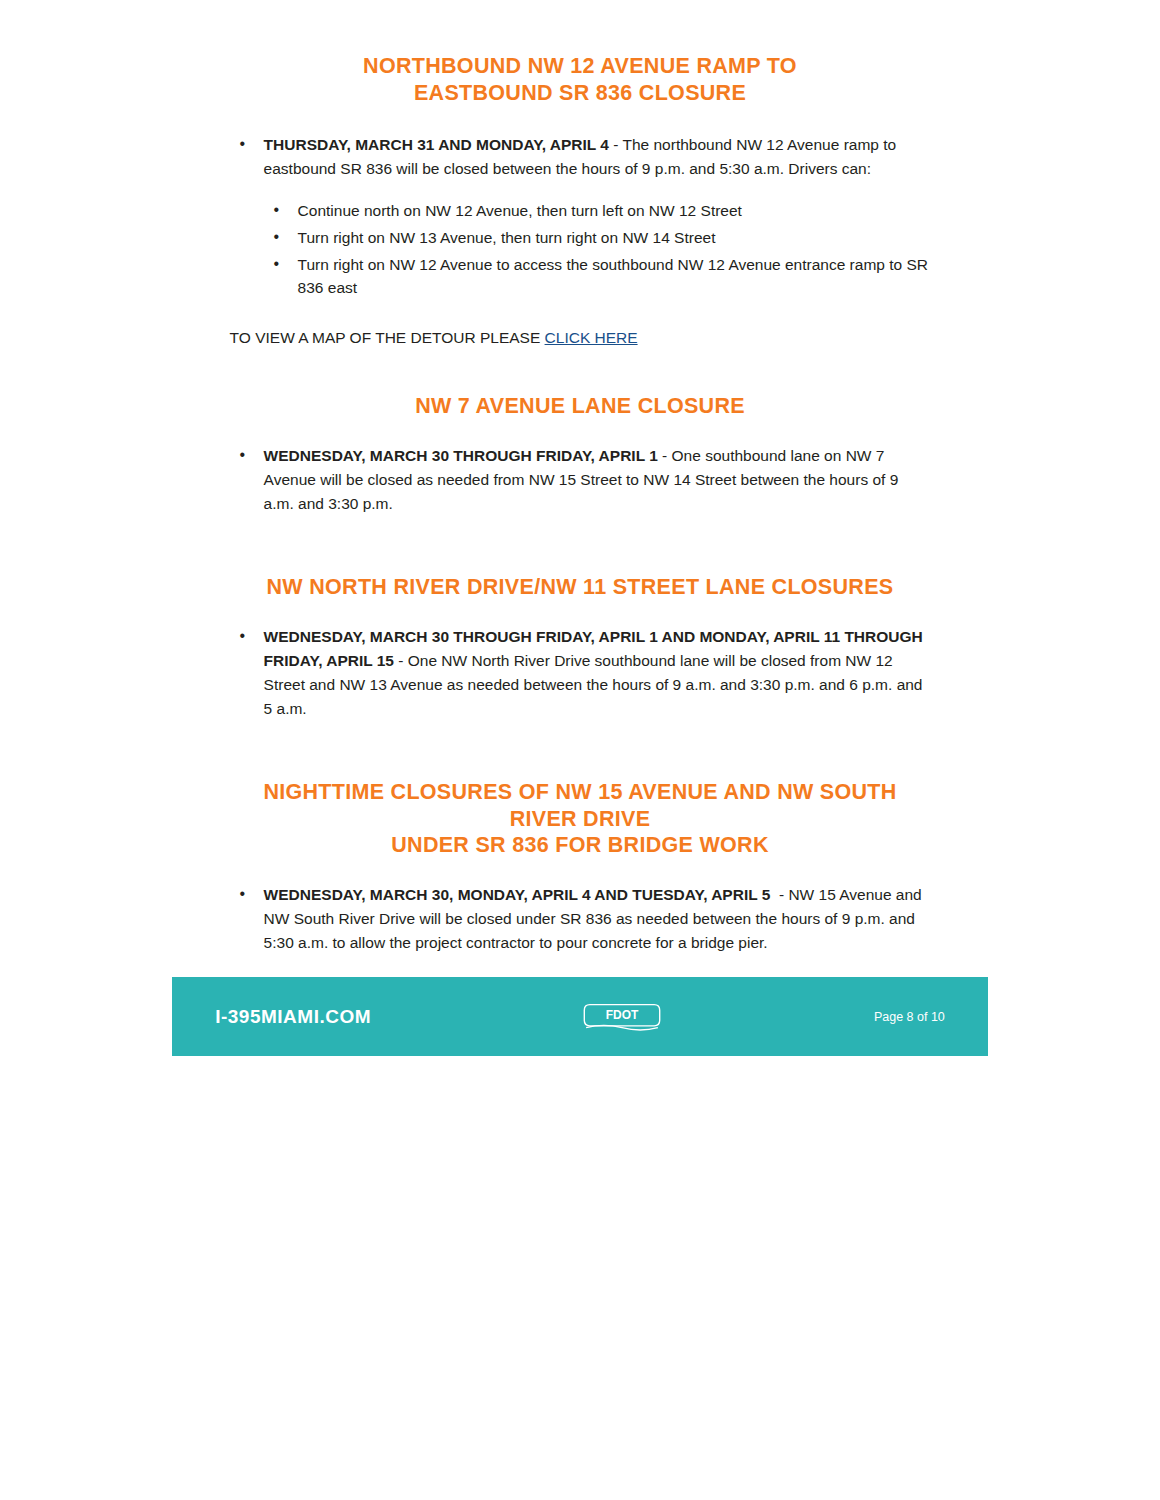Northbound NW 12 Avenue Ramp to
Eastbound SR 836 Closure
THURSDAY, MARCH 31 AND MONDAY, APRIL 4 - The northbound NW 12 Avenue ramp to eastbound SR 836 will be closed between the hours of 9 p.m. and 5:30 a.m. Drivers can:
Continue north on NW 12 Avenue, then turn left on NW 12 Street
Turn right on NW 13 Avenue, then turn right on NW 14 Street
Turn right on NW 12 Avenue to access the southbound NW 12 Avenue entrance ramp to SR 836 east
TO VIEW A MAP OF THE DETOUR PLEASE CLICK HERE
NW 7 Avenue Lane Closure
WEDNESDAY, MARCH 30 THROUGH FRIDAY, APRIL 1 - One southbound lane on NW 7 Avenue will be closed as needed from NW 15 Street to NW 14 Street between the hours of 9 a.m. and 3:30 p.m.
NW North River Drive/NW 11 Street Lane Closures
WEDNESDAY, MARCH 30 THROUGH FRIDAY, APRIL 1 AND MONDAY, APRIL 11 THROUGH FRIDAY, APRIL 15 - One NW North River Drive southbound lane will be closed from NW 12 Street and NW 13 Avenue as needed between the hours of 9 a.m. and 3:30 p.m. and 6 p.m. and 5 a.m.
Nighttime Closures of NW 15 Avenue and NW South River Drive
Under SR 836 for Bridge Work
WEDNESDAY, MARCH 30, MONDAY, APRIL 4 AND TUESDAY, APRIL 5 - NW 15 Avenue and NW South River Drive will be closed under SR 836 as needed between the hours of 9 p.m. and 5:30 a.m. to allow the project contractor to pour concrete for a bridge pier.
TO VIEW A MAP OF THE DETOUR PLEASE CLICK HERE
Continue reading on the next page...
I-395MIAMI.COM
FDOT
Page 8 of 10